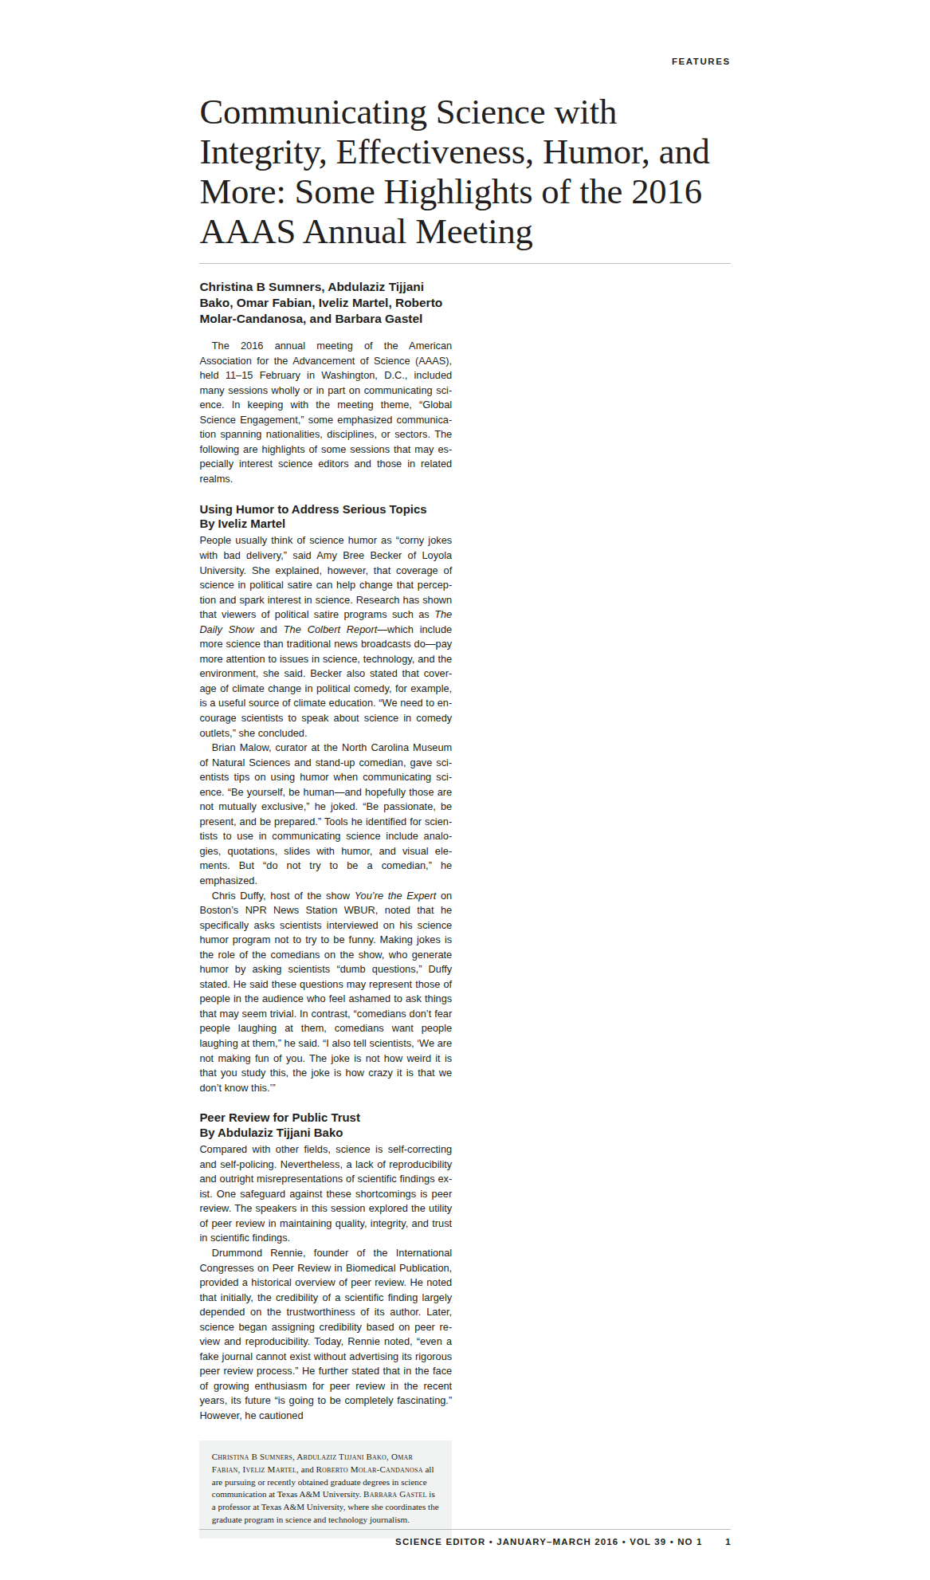Features
Communicating Science with Integrity, Effectiveness, Humor, and More: Some Highlights of the 2016 AAAS Annual Meeting
Christina B Sumners, Abdulaziz Tijjani Bako, Omar Fabian, Iveliz Martel, Roberto Molar-Candanosa, and Barbara Gastel
The 2016 annual meeting of the American Association for the Advancement of Science (AAAS), held 11–15 February in Washington, D.C., included many sessions wholly or in part on communicating science. In keeping with the meeting theme, “Global Science Engagement,” some emphasized communication spanning nationalities, disciplines, or sectors. The following are highlights of some sessions that may especially interest science editors and those in related realms.
Using Humor to Address Serious TopicsBy Iveliz Martel
People usually think of science humor as “corny jokes with bad delivery,” said Amy Bree Becker of Loyola University. She explained, however, that coverage of science in political satire can help change that perception and spark interest in science. Research has shown that viewers of political satire programs such as The Daily Show and The Colbert Report—which include more science than traditional news broadcasts do—pay more attention to issues in science, technology, and the environment, she said. Becker also stated that coverage of climate change in political comedy, for example, is a useful source of climate education. “We need to encourage scientists to speak about science in comedy outlets,” she concluded.
Brian Malow, curator at the North Carolina Museum of Natural Sciences and stand-up comedian, gave scientists tips on using humor when communicating science. “Be yourself, be human—and hopefully those are not mutually exclusive,” he joked. “Be passionate, be present, and be prepared.” Tools he identified for scientists to use in communicating science include analogies, quotations, slides with humor, and visual elements. But “do not try to be a comedian,” he emphasized.
Chris Duffy, host of the show You’re the Expert on Boston’s NPR News Station WBUR, noted that he specifically asks scientists interviewed on his science humor program not to try to be funny. Making jokes is the role of the comedians on the show, who generate humor by asking scientists “dumb questions,” Duffy stated. He said these questions may represent those of people in the audience who feel ashamed to ask things that may seem trivial. In contrast, “comedians don’t fear people laughing at them, comedians want people laughing at them,” he said. “I also tell scientists, ‘We are not making fun of you. The joke is not how weird it is that you study this, the joke is how crazy it is that we don’t know this.’”
Peer Review for Public TrustBy Abdulaziz Tijjani Bako
Compared with other fields, science is self-correcting and self-policing. Nevertheless, a lack of reproducibility and outright misrepresentations of scientific findings exist. One safeguard against these shortcomings is peer review. The speakers in this session explored the utility of peer review in maintaining quality, integrity, and trust in scientific findings.
Drummond Rennie, founder of the International Congresses on Peer Review in Biomedical Publication, provided a historical overview of peer review. He noted that initially, the credibility of a scientific finding largely depended on the trustworthiness of its author. Later, science began assigning credibility based on peer review and reproducibility. Today, Rennie noted, “even a fake journal cannot exist without advertising its rigorous peer review process.” He further stated that in the face of growing enthusiasm for peer review in the recent years, its future “is going to be completely fascinating.” However, he cautioned
Christina B Sumners, Abdulaziz Tijjani Bako, Omar Fabian, Iveliz Martel, and Roberto Molar-Candanosa all are pursuing or recently obtained graduate degrees in science communication at Texas A&M University. Barbara Gastel is a professor at Texas A&M University, where she coordinates the graduate program in science and technology journalism.
Science Editor • January–March 2016 • Vol 39 • No 1 1